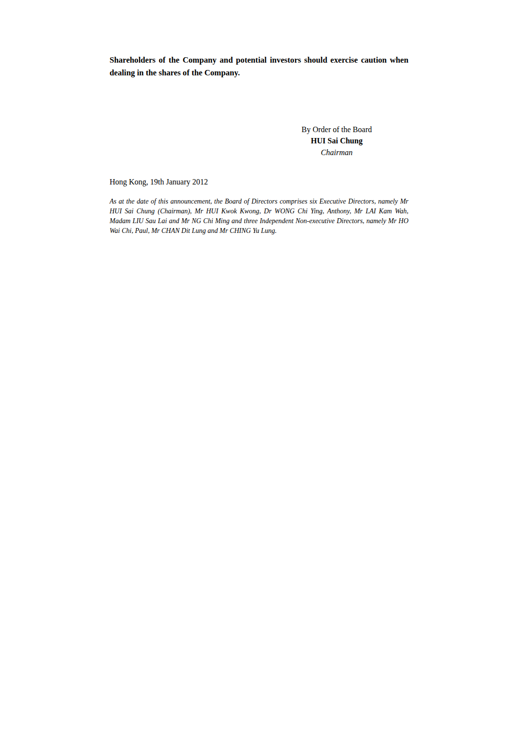Shareholders of the Company and potential investors should exercise caution when dealing in the shares of the Company.
By Order of the Board HUI Sai Chung Chairman
Hong Kong, 19th January 2012
As at the date of this announcement, the Board of Directors comprises six Executive Directors, namely Mr HUI Sai Chung (Chairman), Mr HUI Kwok Kwong, Dr WONG Chi Ying, Anthony, Mr LAI Kam Wah, Madam LIU Sau Lai and Mr NG Chi Ming and three Independent Non-executive Directors, namely Mr HO Wai Chi, Paul, Mr CHAN Dit Lung and Mr CHING Yu Lung.